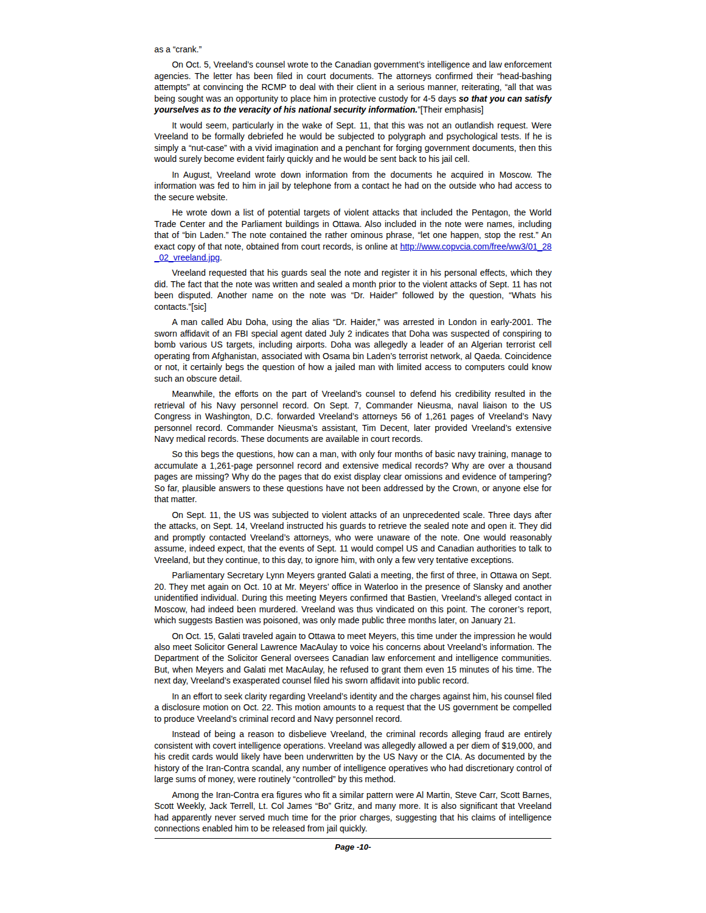as a “crank.”
On Oct. 5, Vreeland’s counsel wrote to the Canadian government’s intelligence and law enforcement agencies. The letter has been filed in court documents. The attorneys confirmed their “head-bashing attempts” at convincing the RCMP to deal with their client in a serious manner, reiterating, “all that was being sought was an opportunity to place him in protective custody for 4-5 days so that you can satisfy yourselves as to the veracity of his national security information.”[Their emphasis]
It would seem, particularly in the wake of Sept. 11, that this was not an outlandish request. Were Vreeland to be formally debriefed he would be subjected to polygraph and psychological tests. If he is simply a “nut-case” with a vivid imagination and a penchant for forging government documents, then this would surely become evident fairly quickly and he would be sent back to his jail cell.
In August, Vreeland wrote down information from the documents he acquired in Moscow. The information was fed to him in jail by telephone from a contact he had on the outside who had access to the secure website.
He wrote down a list of potential targets of violent attacks that included the Pentagon, the World Trade Center and the Parliament buildings in Ottawa. Also included in the note were names, including that of “bin Laden.” The note contained the rather ominous phrase, “let one happen, stop the rest.” An exact copy of that note, obtained from court records, is online at http://www.copvcia.com/free/ww3/01_28_02_vreeland.jpg.
Vreeland requested that his guards seal the note and register it in his personal effects, which they did. The fact that the note was written and sealed a month prior to the violent attacks of Sept. 11 has not been disputed. Another name on the note was “Dr. Haider” followed by the question, “Whats his contacts.”[sic]
A man called Abu Doha, using the alias “Dr. Haider,” was arrested in London in early-2001. The sworn affidavit of an FBI special agent dated July 2 indicates that Doha was suspected of conspiring to bomb various US targets, including airports. Doha was allegedly a leader of an Algerian terrorist cell operating from Afghanistan, associated with Osama bin Laden’s terrorist network, al Qaeda. Coincidence or not, it certainly begs the question of how a jailed man with limited access to computers could know such an obscure detail.
Meanwhile, the efforts on the part of Vreeland’s counsel to defend his credibility resulted in the retrieval of his Navy personnel record. On Sept. 7, Commander Nieusma, naval liaison to the US Congress in Washington, D.C. forwarded Vreeland’s attorneys 56 of 1,261 pages of Vreeland’s Navy personnel record. Commander Nieusma’s assistant, Tim Decent, later provided Vreeland’s extensive Navy medical records. These documents are available in court records.
So this begs the questions, how can a man, with only four months of basic navy training, manage to accumulate a 1,261-page personnel record and extensive medical records? Why are over a thousand pages are missing? Why do the pages that do exist display clear omissions and evidence of tampering? So far, plausible answers to these questions have not been addressed by the Crown, or anyone else for that matter.
On Sept. 11, the US was subjected to violent attacks of an unprecedented scale. Three days after the attacks, on Sept. 14, Vreeland instructed his guards to retrieve the sealed note and open it. They did and promptly contacted Vreeland’s attorneys, who were unaware of the note. One would reasonably assume, indeed expect, that the events of Sept. 11 would compel US and Canadian authorities to talk to Vreeland, but they continue, to this day, to ignore him, with only a few very tentative exceptions.
Parliamentary Secretary Lynn Meyers granted Galati a meeting, the first of three, in Ottawa on Sept. 20. They met again on Oct. 10 at Mr. Meyers’ office in Waterloo in the presence of Slansky and another unidentified individual. During this meeting Meyers confirmed that Bastien, Vreeland’s alleged contact in Moscow, had indeed been murdered. Vreeland was thus vindicated on this point. The coroner’s report, which suggests Bastien was poisoned, was only made public three months later, on January 21.
On Oct. 15, Galati traveled again to Ottawa to meet Meyers, this time under the impression he would also meet Solicitor General Lawrence MacAulay to voice his concerns about Vreeland’s information. The Department of the Solicitor General oversees Canadian law enforcement and intelligence communities. But, when Meyers and Galati met MacAulay, he refused to grant them even 15 minutes of his time. The next day, Vreeland’s exasperated counsel filed his sworn affidavit into public record.
In an effort to seek clarity regarding Vreeland’s identity and the charges against him, his counsel filed a disclosure motion on Oct. 22. This motion amounts to a request that the US government be compelled to produce Vreeland’s criminal record and Navy personnel record.
Instead of being a reason to disbelieve Vreeland, the criminal records alleging fraud are entirely consistent with covert intelligence operations. Vreeland was allegedly allowed a per diem of $19,000, and his credit cards would likely have been underwritten by the US Navy or the CIA. As documented by the history of the Iran-Contra scandal, any number of intelligence operatives who had discretionary control of large sums of money, were routinely “controlled” by this method.
Among the Iran-Contra era figures who fit a similar pattern were Al Martin, Steve Carr, Scott Barnes, Scott Weekly, Jack Terrell, Lt. Col James “Bo” Gritz, and many more. It is also significant that Vreeland had apparently never served much time for the prior charges, suggesting that his claims of intelligence connections enabled him to be released from jail quickly.
Page -10-